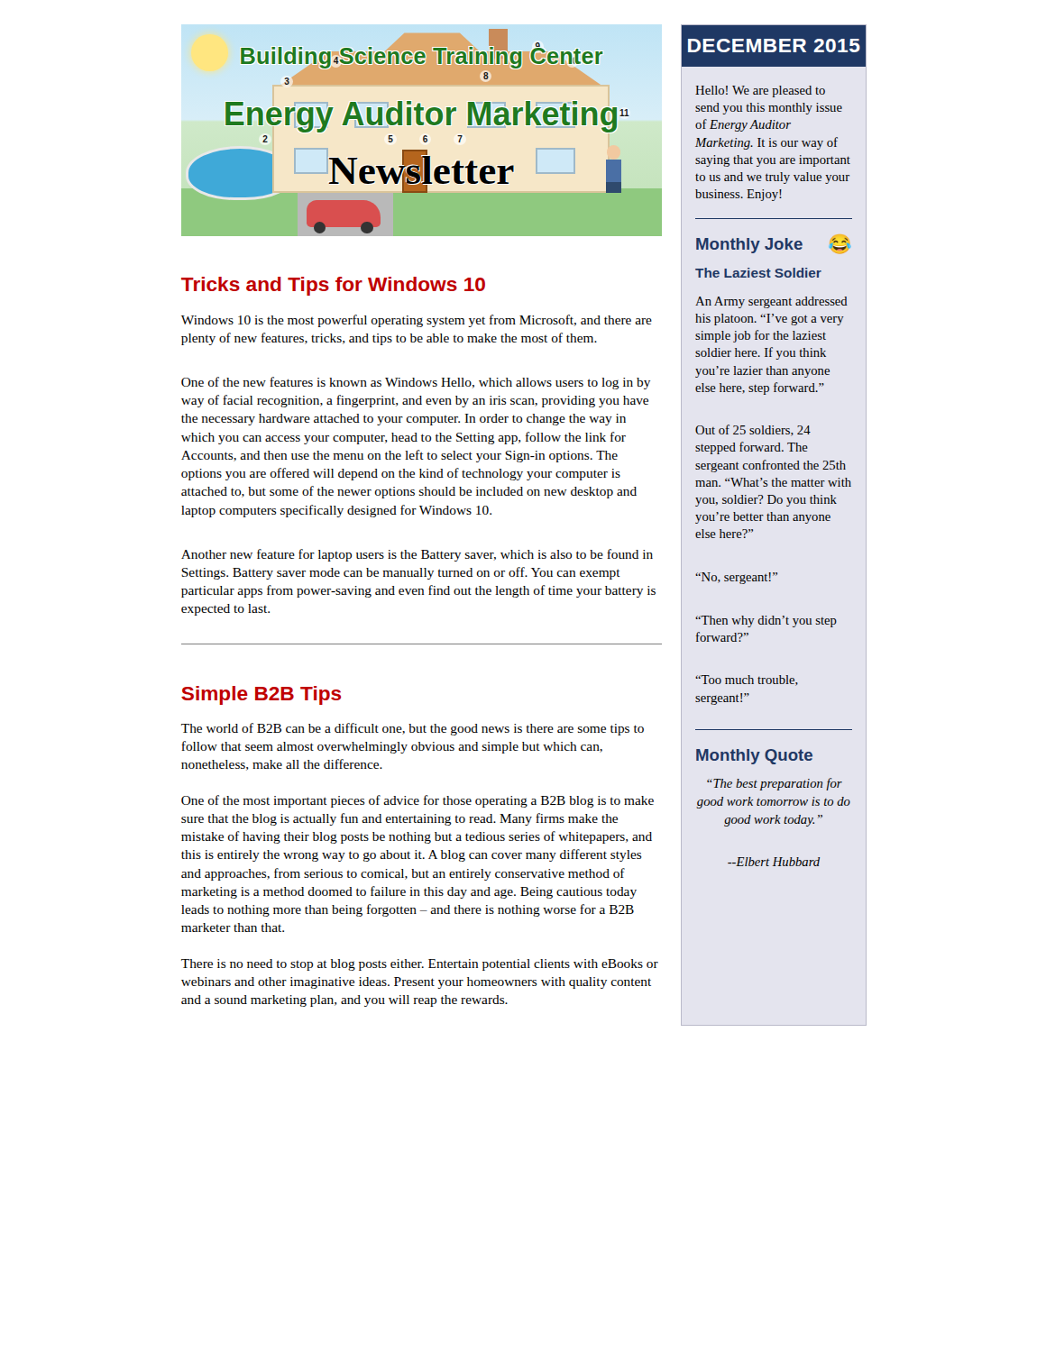2 3 4 5 6 7 8 9 10 11
Building Science Training Center
Energy Auditor Marketing
Newsletter
Tricks and Tips for Windows 10
Windows 10 is the most powerful operating system yet from Microsoft, and there are plenty of new features, tricks, and tips to be able to make the most of them.
One of the new features is known as Windows Hello, which allows users to log in by way of facial recognition, a fingerprint, and even by an iris scan, providing you have the necessary hardware attached to your computer. In order to change the way in which you can access your computer, head to the Setting app, follow the link for Accounts, and then use the menu on the left to select your Sign-in options. The options you are offered will depend on the kind of technology your computer is attached to, but some of the newer options should be included on new desktop and laptop computers specifically designed for Windows 10.
Another new feature for laptop users is the Battery saver, which is also to be found in Settings. Battery saver mode can be manually turned on or off. You can exempt particular apps from power-saving and even find out the length of time your battery is expected to last.
Simple B2B Tips
The world of B2B can be a difficult one, but the good news is there are some tips to follow that seem almost overwhelmingly obvious and simple but which can, nonetheless, make all the difference.
One of the most important pieces of advice for those operating a B2B blog is to make sure that the blog is actually fun and entertaining to read. Many firms make the mistake of having their blog posts be nothing but a tedious series of whitepapers, and this is entirely the wrong way to go about it. A blog can cover many different styles and approaches, from serious to comical, but an entirely conservative method of marketing is a method doomed to failure in this day and age. Being cautious today leads to nothing more than being forgotten – and there is nothing worse for a B2B marketer than that.
There is no need to stop at blog posts either. Entertain potential clients with eBooks or webinars and other imaginative ideas. Present your homeowners with quality content and a sound marketing plan, and you will reap the rewards.
DECEMBER 2015
Hello! We are pleased to send you this monthly issue of Energy Auditor Marketing. It is our way of saying that you are important to us and we truly value your business. Enjoy!
Monthly Joke😂
The Laziest Soldier
An Army sergeant addressed his platoon. “I’ve got a very simple job for the laziest soldier here. If you think you’re lazier than anyone else here, step forward.”
Out of 25 soldiers, 24 stepped forward. The sergeant confronted the 25th man. “What’s the matter with you, soldier? Do you think you’re better than anyone else here?”
“No, sergeant!”
“Then why didn’t you step forward?”
“Too much trouble, sergeant!”
Monthly Quote
“The best preparation for good work tomorrow is to do good work today.”
--Elbert Hubbard